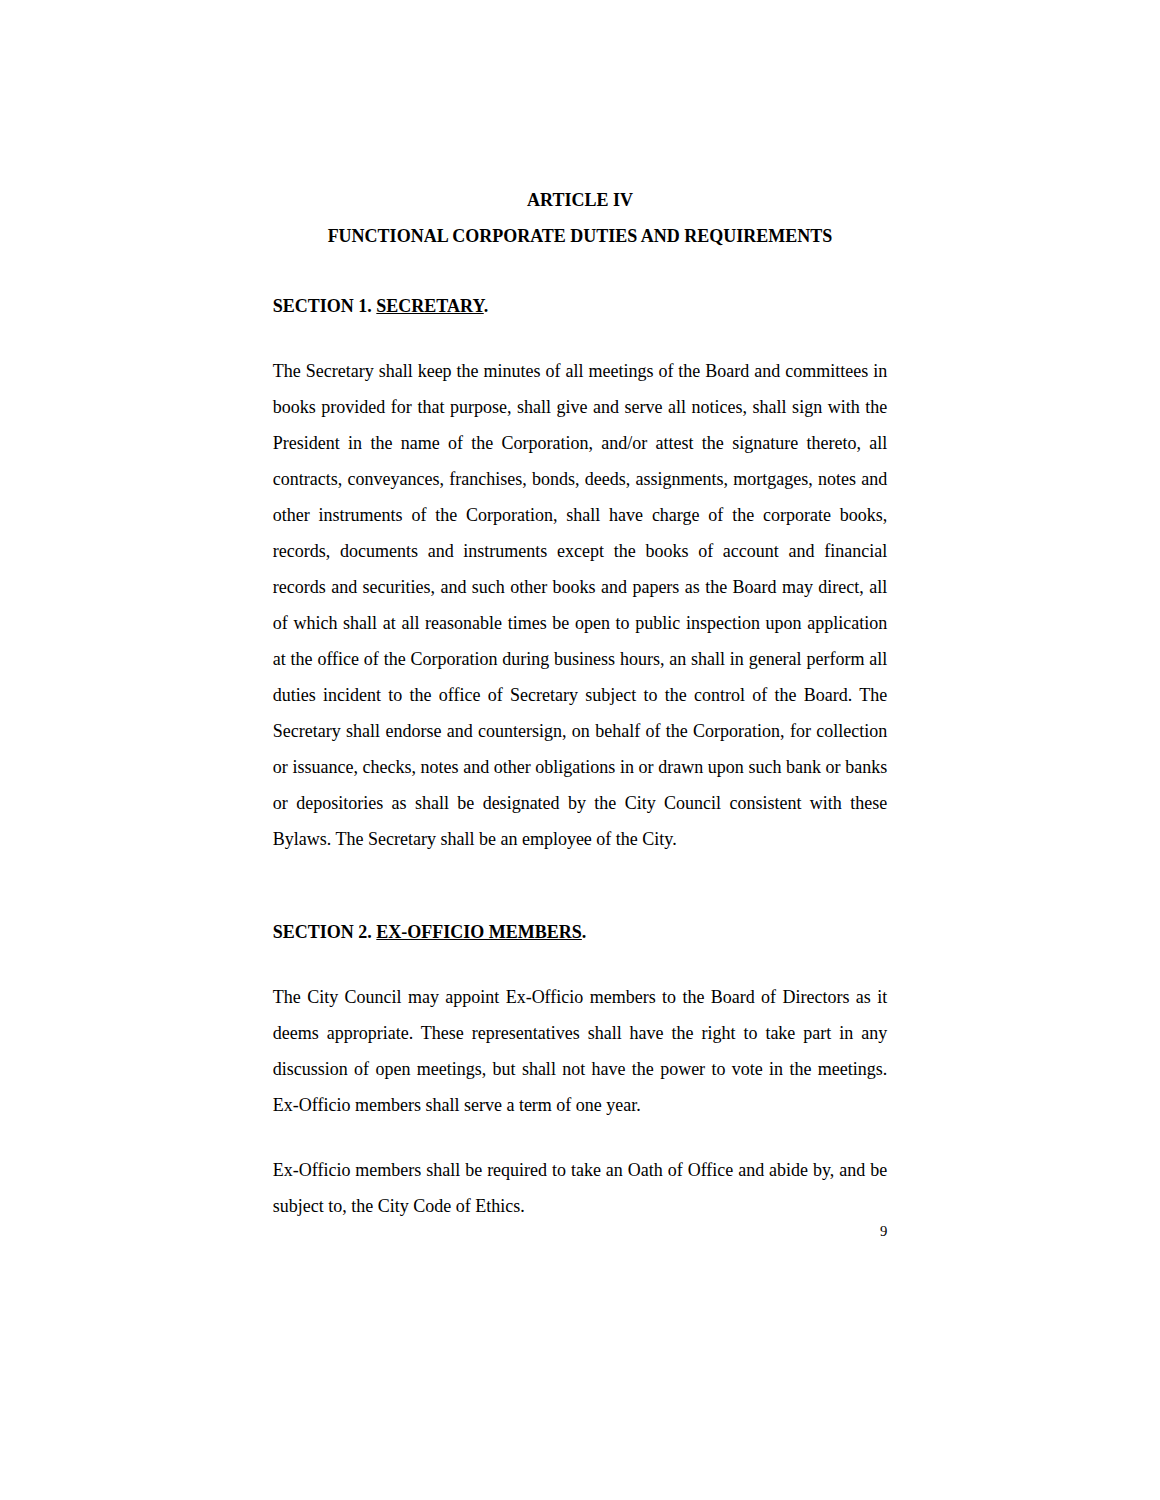ARTICLE IV
FUNCTIONAL CORPORATE DUTIES AND REQUIREMENTS
SECTION 1. SECRETARY.
The Secretary shall keep the minutes of all meetings of the Board and committees in books provided for that purpose, shall give and serve all notices, shall sign with the President in the name of the Corporation, and/or attest the signature thereto, all contracts, conveyances, franchises, bonds, deeds, assignments, mortgages, notes and other instruments of the Corporation, shall have charge of the corporate books, records, documents and instruments except the books of account and financial records and securities, and such other books and papers as the Board may direct, all of which shall at all reasonable times be open to public inspection upon application at the office of the Corporation during business hours, an shall in general perform all duties incident to the office of Secretary subject to the control of the Board. The Secretary shall endorse and countersign, on behalf of the Corporation, for collection or issuance, checks, notes and other obligations in or drawn upon such bank or banks or depositories as shall be designated by the City Council consistent with these Bylaws. The Secretary shall be an employee of the City.
SECTION 2. EX-OFFICIO MEMBERS.
The City Council may appoint Ex-Officio members to the Board of Directors as it deems appropriate. These representatives shall have the right to take part in any discussion of open meetings, but shall not have the power to vote in the meetings. Ex-Officio members shall serve a term of one year.
Ex-Officio members shall be required to take an Oath of Office and abide by, and be subject to, the City Code of Ethics.
9